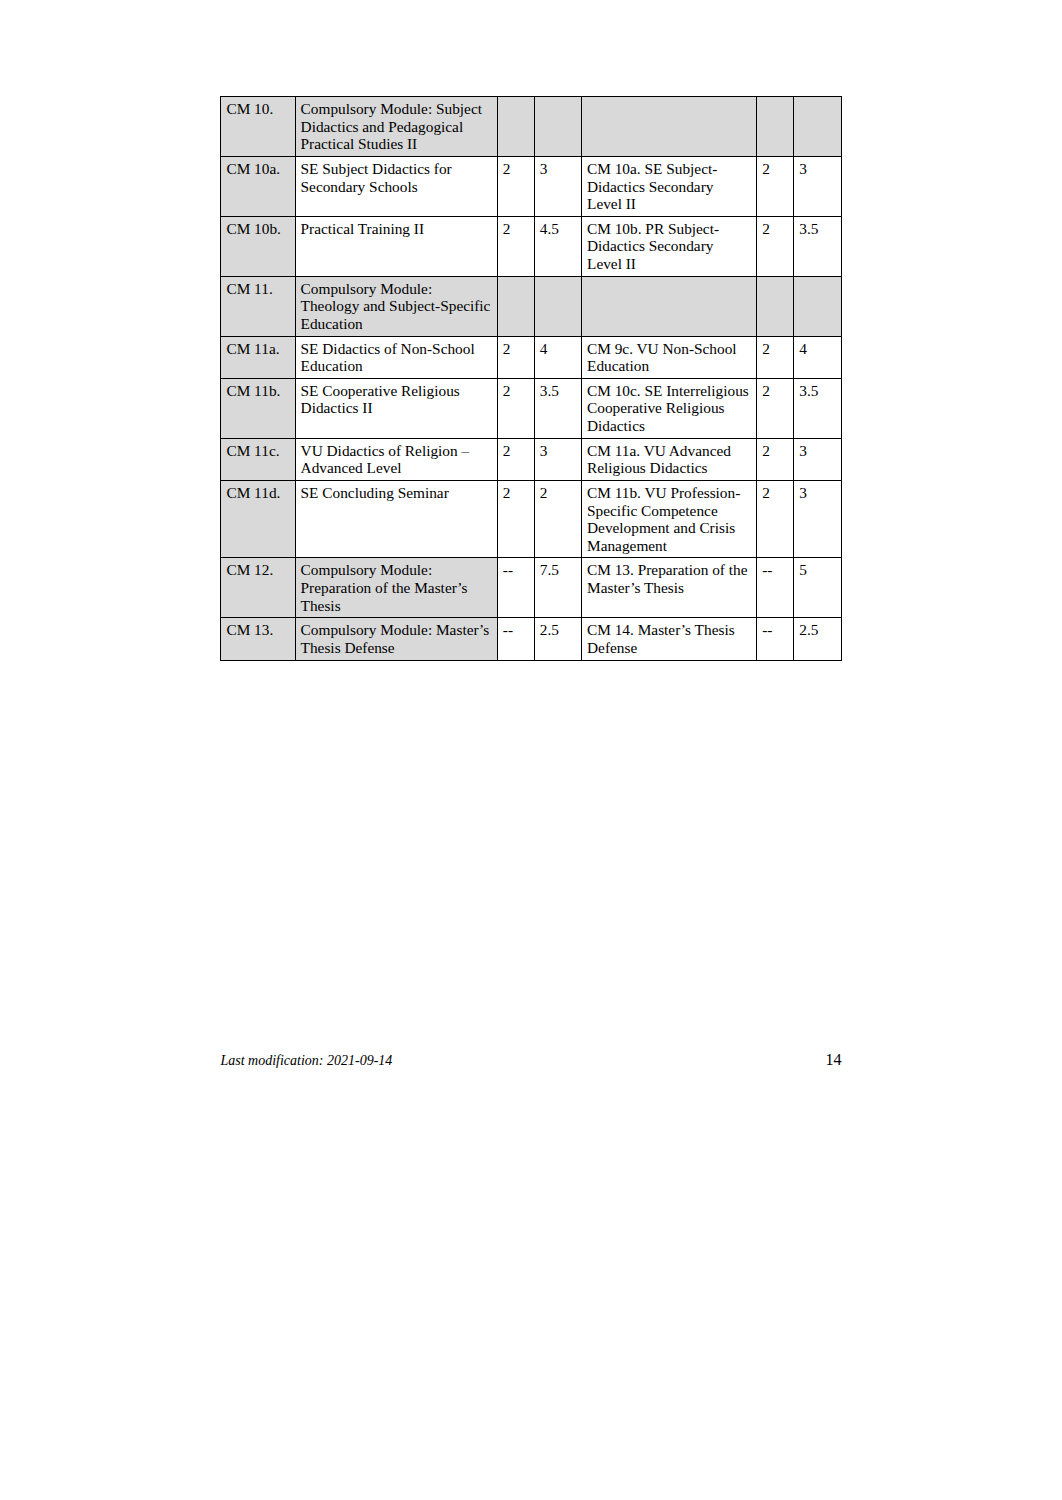| CM 10. | Compulsory Module: Subject Didactics and Pedagogical Practical Studies II | | | | | |
| CM 10a. | SE Subject Didactics for Secondary Schools | 2 | 3 | CM 10a. SE Subject-Didactics Secondary Level II | 2 | 3 |
| CM 10b. | Practical Training II | 2 | 4.5 | CM 10b. PR Subject-Didactics Secondary Level II | 2 | 3.5 |
| CM 11. | Compulsory Module: Theology and Subject-Specific Education | | | | | |
| CM 11a. | SE Didactics of Non-School Education | 2 | 4 | CM 9c. VU Non-School Education | 2 | 4 |
| CM 11b. | SE Cooperative Religious Didactics II | 2 | 3.5 | CM 10c. SE Interreligious Cooperative Religious Didactics | 2 | 3.5 |
| CM 11c. | VU Didactics of Religion – Advanced Level | 2 | 3 | CM 11a. VU Advanced Religious Didactics | 2 | 3 |
| CM 11d. | SE Concluding Seminar | 2 | 2 | CM 11b. VU Profession-Specific Competence Development and Crisis Management | 2 | 3 |
| CM 12. | Compulsory Module: Preparation of the Master’s Thesis | -- | 7.5 | CM 13. Preparation of the Master’s Thesis | -- | 5 |
| CM 13. | Compulsory Module: Master’s Thesis Defense | -- | 2.5 | CM 14. Master’s Thesis Defense | -- | 2.5 |
Last modification: 2021-09-14 14